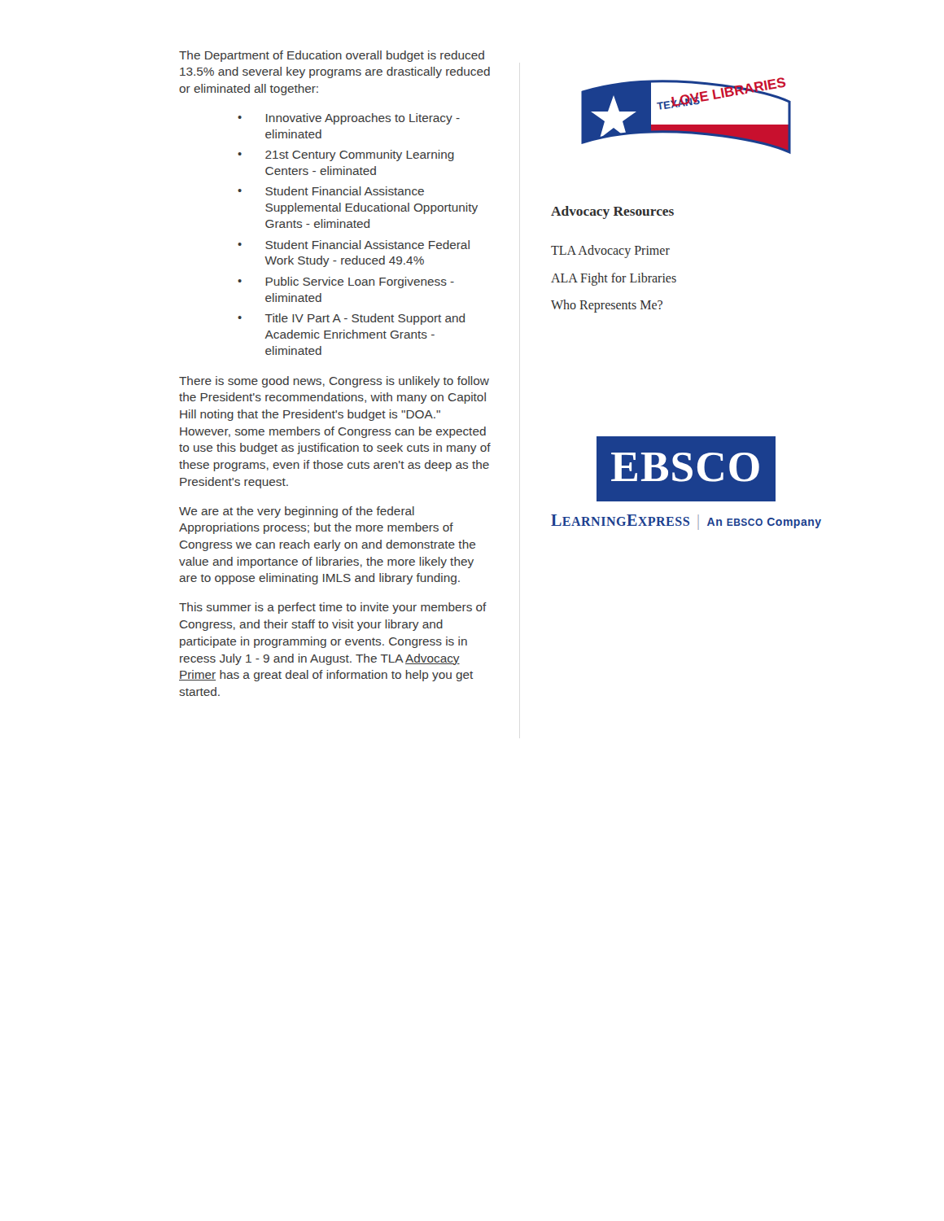The Department of Education overall budget is reduced 13.5% and several key programs are drastically reduced or eliminated all together:
Innovative Approaches to Literacy - eliminated
21st Century Community Learning Centers - eliminated
Student Financial Assistance Supplemental Educational Opportunity Grants - eliminated
Student Financial Assistance Federal Work Study - reduced 49.4%
Public Service Loan Forgiveness - eliminated
Title IV Part A - Student Support and Academic Enrichment Grants - eliminated
There is some good news, Congress is unlikely to follow the President's recommendations, with many on Capitol Hill noting that the President's budget is "DOA." However, some members of Congress can be expected to use this budget as justification to seek cuts in many of these programs, even if those cuts aren't as deep as the President's request.
We are at the very beginning of the federal Appropriations process; but the more members of Congress we can reach early on and demonstrate the value and importance of libraries, the more likely they are to oppose eliminating IMLS and library funding.
This summer is a perfect time to invite your members of Congress, and their staff to visit your library and participate in programming or events. Congress is in recess July 1 - 9 and in August. The TLA Advocacy Primer has a great deal of information to help you get started.
TEXANS LOVE LIBRARIES
Advocacy Resources
TLA Advocacy Primer
ALA Fight for Libraries
Who Represents Me?
EBSCO
LEARNINGEXPRESS|An EBSCO Company